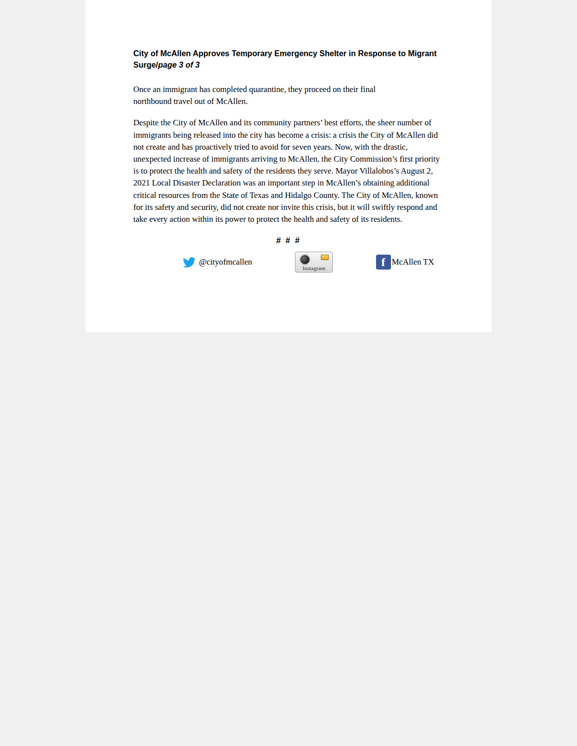City of McAllen Approves Temporary Emergency Shelter in Response to Migrant Surge/page 3 of 3
Once an immigrant has completed quarantine, they proceed on their final
northbound travel out of McAllen.
Despite the City of McAllen and its community partners’ best efforts, the sheer number of immigrants being released into the city has become a crisis: a crisis the City of McAllen did not create and has proactively tried to avoid for seven years. Now, with the drastic, unexpected increase of immigrants arriving to McAllen, the City Commission’s first priority is to protect the health and safety of the residents they serve. Mayor Villalobos’s August 2, 2021 Local Disaster Declaration was an important step in McAllen’s obtaining additional critical resources from the State of Texas and Hidalgo County. The City of McAllen, known for its safety and security, did not create nor invite this crisis, but it will swiftly respond and take every action within its power to protect the health and safety of its residents.
# # #
@cityofmcallen
Instagram
McAllen TX